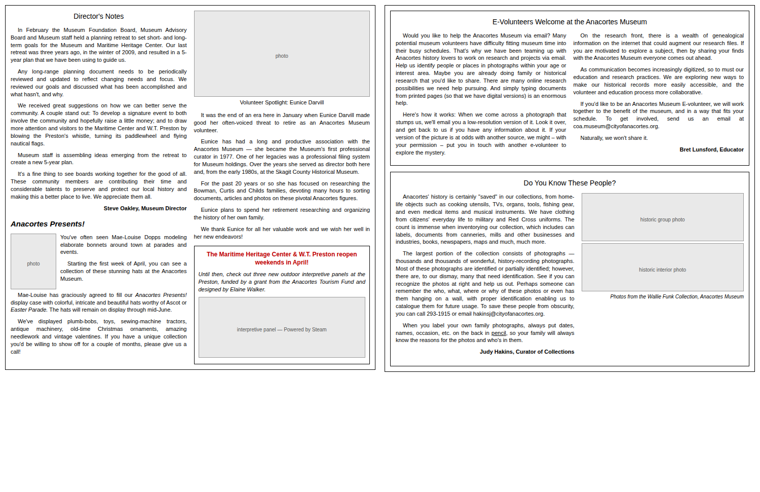Director's Notes
In February the Museum Foundation Board, Museum Advisory Board and Museum staff held a planning retreat to set short- and long-term goals for the Museum and Maritime Heritage Center. Our last retreat was three years ago, in the winter of 2009, and resulted in a 5-year plan that we have been using to guide us.
Any long-range planning document needs to be periodically reviewed and updated to reflect changing needs and focus. We reviewed our goals and discussed what has been accomplished and what hasn't, and why.
We received great suggestions on how we can better serve the community. A couple stand out: To develop a signature event to both involve the community and hopefully raise a little money; and to draw more attention and visitors to the Maritime Center and W.T. Preston by blowing the Preston's whistle, turning its paddlewheel and flying nautical flags.
Museum staff is assembling ideas emerging from the retreat to create a new 5-year plan.
It's a fine thing to see boards working together for the good of all. These community members are contributing their time and considerable talents to preserve and protect our local history and making this a better place to live. We appreciate them all.
Steve Oakley, Museum Director
Anacortes Presents!
photo
You've often seen Mae-Louise Dopps modeling elaborate bonnets around town at parades and events.
Starting the first week of April, you can see a collection of these stunning hats at the Anacortes Museum.
Mae-Louise has graciously agreed to fill our Anacortes Presents! display case with colorful, intricate and beautiful hats worthy of Ascot or Easter Parade. The hats will remain on display through mid-June.
We've displayed plumb-bobs, toys, sewing-machine tractors, antique machinery, old-time Christmas ornaments, amazing needlework and vintage valentines. If you have a unique collection you'd be willing to show off for a couple of months, please give us a call!
photo
Volunteer Spotlight: Eunice Darvill
It was the end of an era here in January when Eunice Darvill made good her often-voiced threat to retire as an Anacortes Museum volunteer.
Eunice has had a long and productive association with the Anacortes Museum — she became the Museum's first professional curator in 1977. One of her legacies was a professional filing system for Museum holdings. Over the years she served as director both here and, from the early 1980s, at the Skagit County Historical Museum.
For the past 20 years or so she has focused on researching the Bowman, Curtis and Childs families, devoting many hours to sorting documents, articles and photos on these pivotal Anacortes figures.
Eunice plans to spend her retirement researching and organizing the history of her own family.
We thank Eunice for all her valuable work and we wish her well in her new endeavors!
The Maritime Heritage Center & W.T. Preston reopen weekends in April!
Until then, check out three new outdoor interpretive panels at the Preston, funded by a grant from the Anacortes Tourism Fund and designed by Elaine Walker.
interpretive panel — Powered by Steam
E-Volunteers Welcome at the Anacortes Museum
Would you like to help the Anacortes Museum via email? Many potential museum volunteers have difficulty fitting museum time into their busy schedules. That's why we have been teaming up with Anacortes history lovers to work on research and projects via email. Help us identify people or places in photographs within your age or interest area. Maybe you are already doing family or historical research that you'd like to share. There are many online research possibilities we need help pursuing. And simply typing documents from printed pages (so that we have digital versions) is an enormous help.
Here's how it works: When we come across a photograph that stumps us, we'll email you a low-resolution version of it. Look it over, and get back to us if you have any information about it. If your version of the picture is at odds with another source, we might – with your permission – put you in touch with another e-volunteer to explore the mystery.
On the research front, there is a wealth of genealogical information on the internet that could augment our research files. If you are motivated to explore a subject, then by sharing your finds with the Anacortes Museum everyone comes out ahead.
As communication becomes increasingly digitized, so to must our education and research practices. We are exploring new ways to make our historical records more easily accessible, and the volunteer and education process more collaborative.
If you'd like to be an Anacortes Museum E-volunteer, we will work together to the benefit of the museum, and in a way that fits your schedule. To get involved, send us an email at coa.museum@cityofanacortes.org.
Naturally, we won't share it.
Bret Lunsford, Educator
Do You Know These People?
Anacortes' history is certainly "saved" in our collections, from home-life objects such as cooking utensils, TVs, organs, tools, fishing gear, and even medical items and musical instruments. We have clothing from citizens' everyday life to military and Red Cross uniforms. The count is immense when inventorying our collection, which includes can labels, documents from canneries, mills and other businesses and industries, books, newspapers, maps and much, much more.
The largest portion of the collection consists of photographs — thousands and thousands of wonderful, history-recording photographs. Most of these photographs are identified or partially identified; however, there are, to our dismay, many that need identification. See if you can recognize the photos at right and help us out. Perhaps someone can remember the who, what, where or why of these photos or even has them hanging on a wall, with proper identification enabling us to catalogue them for future usage. To save these people from obscurity, you can call 293-1915 or email hakinsj@cityofanacortes.org.
When you label your own family photographs, always put dates, names, occasion, etc. on the back in pencil, so your family will always know the reasons for the photos and who's in them.
Judy Hakins, Curator of Collections
historic group photo
historic interior photo
Photos from the Wallie Funk Collection, Anacortes Museum